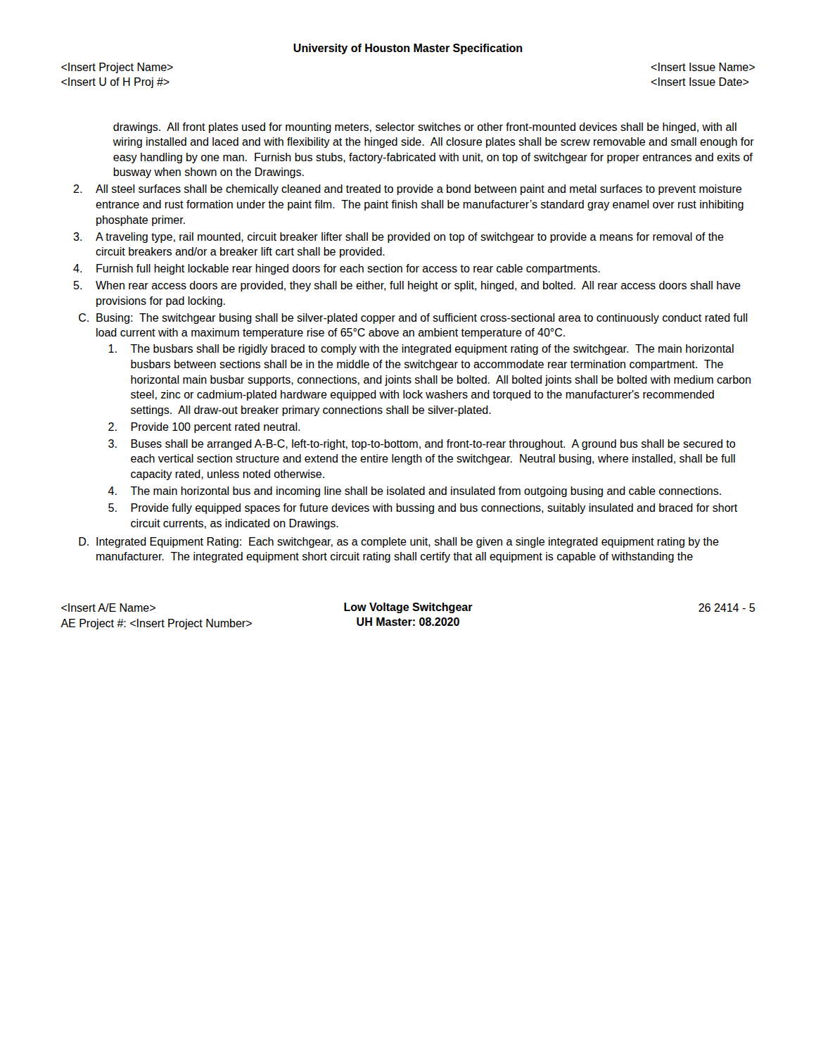University of Houston Master Specification
<Insert Project Name>
<Insert U of H Proj #>
<Insert Issue Name>
<Insert Issue Date>
drawings. All front plates used for mounting meters, selector switches or other front-mounted devices shall be hinged, with all wiring installed and laced and with flexibility at the hinged side. All closure plates shall be screw removable and small enough for easy handling by one man. Furnish bus stubs, factory-fabricated with unit, on top of switchgear for proper entrances and exits of busway when shown on the Drawings.
2. All steel surfaces shall be chemically cleaned and treated to provide a bond between paint and metal surfaces to prevent moisture entrance and rust formation under the paint film. The paint finish shall be manufacturer’s standard gray enamel over rust inhibiting phosphate primer.
3. A traveling type, rail mounted, circuit breaker lifter shall be provided on top of switchgear to provide a means for removal of the circuit breakers and/or a breaker lift cart shall be provided.
4. Furnish full height lockable rear hinged doors for each section for access to rear cable compartments.
5. When rear access doors are provided, they shall be either, full height or split, hinged, and bolted. All rear access doors shall have provisions for pad locking.
C. Busing: The switchgear busing shall be silver-plated copper and of sufficient cross-sectional area to continuously conduct rated full load current with a maximum temperature rise of 65°C above an ambient temperature of 40°C.
1. The busbars shall be rigidly braced to comply with the integrated equipment rating of the switchgear. The main horizontal busbars between sections shall be in the middle of the switchgear to accommodate rear termination compartment. The horizontal main busbar supports, connections, and joints shall be bolted. All bolted joints shall be bolted with medium carbon steel, zinc or cadmium-plated hardware equipped with lock washers and torqued to the manufacturer's recommended settings. All draw-out breaker primary connections shall be silver-plated.
2. Provide 100 percent rated neutral.
3. Buses shall be arranged A-B-C, left-to-right, top-to-bottom, and front-to-rear throughout. A ground bus shall be secured to each vertical section structure and extend the entire length of the switchgear. Neutral busing, where installed, shall be full capacity rated, unless noted otherwise.
4. The main horizontal bus and incoming line shall be isolated and insulated from outgoing busing and cable connections.
5. Provide fully equipped spaces for future devices with bussing and bus connections, suitably insulated and braced for short circuit currents, as indicated on Drawings.
D. Integrated Equipment Rating: Each switchgear, as a complete unit, shall be given a single integrated equipment rating by the manufacturer. The integrated equipment short circuit rating shall certify that all equipment is capable of withstanding the
<Insert A/E Name>
AE Project #: <Insert Project Number>
Low Voltage Switchgear
UH Master: 08.2020
26 2414 - 5